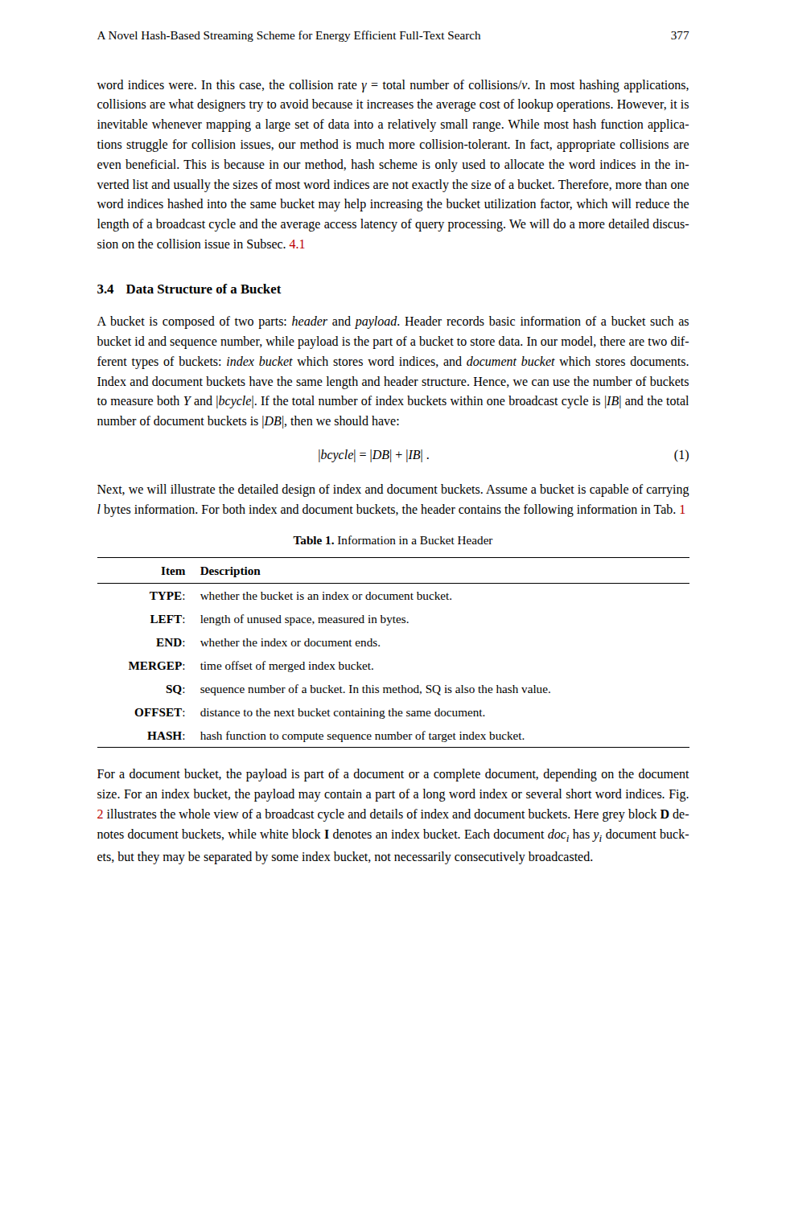A Novel Hash-Based Streaming Scheme for Energy Efficient Full-Text Search 377
word indices were. In this case, the collision rate γ = total number of collisions/v. In most hashing applications, collisions are what designers try to avoid because it increases the average cost of lookup operations. However, it is inevitable whenever mapping a large set of data into a relatively small range. While most hash function applications struggle for collision issues, our method is much more collision-tolerant. In fact, appropriate collisions are even beneficial. This is because in our method, hash scheme is only used to allocate the word indices in the inverted list and usually the sizes of most word indices are not exactly the size of a bucket. Therefore, more than one word indices hashed into the same bucket may help increasing the bucket utilization factor, which will reduce the length of a broadcast cycle and the average access latency of query processing. We will do a more detailed discussion on the collision issue in Subsec. 4.1
3.4 Data Structure of a Bucket
A bucket is composed of two parts: header and payload. Header records basic information of a bucket such as bucket id and sequence number, while payload is the part of a bucket to store data. In our model, there are two different types of buckets: index bucket which stores word indices, and document bucket which stores documents. Index and document buckets have the same length and header structure. Hence, we can use the number of buckets to measure both Y and |bcycle|. If the total number of index buckets within one broadcast cycle is |IB| and the total number of document buckets is |DB|, then we should have:
|bcycle| = |DB| + |IB| . (1)
Next, we will illustrate the detailed design of index and document buckets. Assume a bucket is capable of carrying l bytes information. For both index and document buckets, the header contains the following information in Tab. 1
Table 1. Information in a Bucket Header
| Item | Description |
| --- | --- |
| TYPE : | whether the bucket is an index or document bucket. |
| LEFT : | length of unused space, measured in bytes. |
| END : | whether the index or document ends. |
| MERGEP : | time offset of merged index bucket. |
| SQ : | sequence number of a bucket. In this method, SQ is also the hash value. |
| OFFSET : | distance to the next bucket containing the same document. |
| HASH : | hash function to compute sequence number of target index bucket. |
For a document bucket, the payload is part of a document or a complete document, depending on the document size. For an index bucket, the payload may contain a part of a long word index or several short word indices. Fig. 2 illustrates the whole view of a broadcast cycle and details of index and document buckets. Here grey block D denotes document buckets, while white block I denotes an index bucket. Each document doci has yi document buckets, but they may be separated by some index bucket, not necessarily consecutively broadcasted.